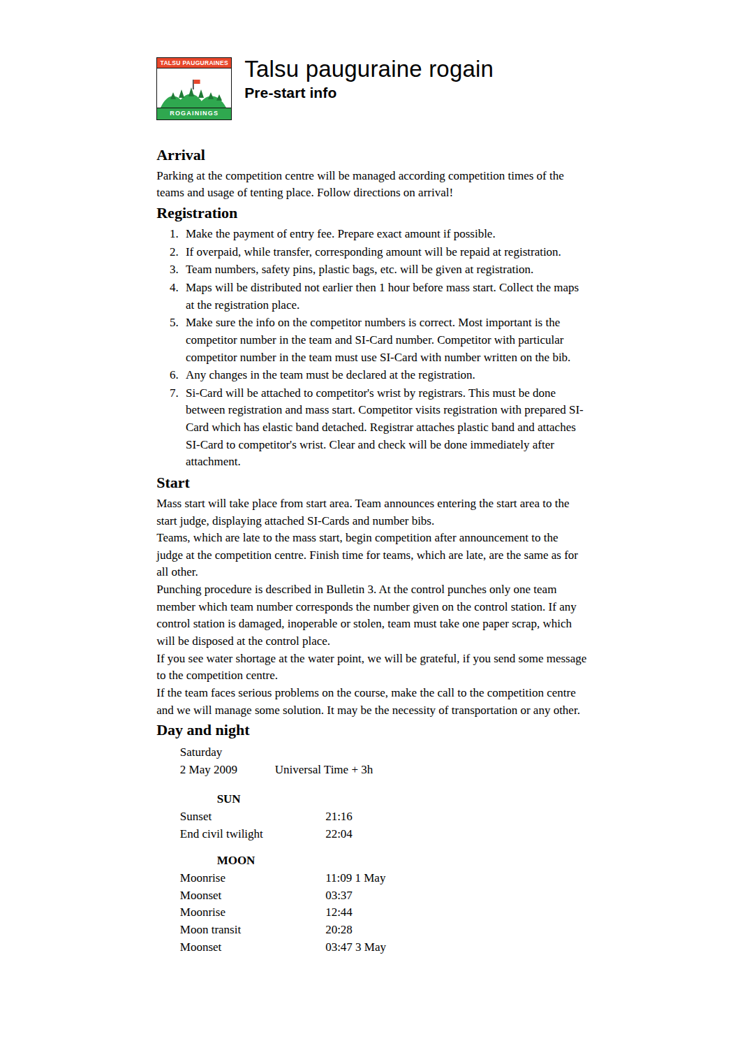TALSU PAUGURAINES
ROGAININGS
Talsu pauguraine rogain
Pre-start info
Arrival
Parking at the competition centre will be managed according competition times of the teams and usage of tenting place. Follow directions on arrival!
Registration
Make the payment of entry fee. Prepare exact amount if possible.
If overpaid, while transfer, corresponding amount will be repaid at registration.
Team numbers, safety pins, plastic bags, etc. will be given at registration.
Maps will be distributed not earlier then 1 hour before mass start. Collect the maps at the registration place.
Make sure the info on the competitor numbers is correct. Most important is the competitor number in the team and SI-Card number. Competitor with particular competitor number in the team must use SI-Card with number written on the bib.
Any changes in the team must be declared at the registration.
Si-Card will be attached to competitor's wrist by registrars. This must be done between registration and mass start. Competitor visits registration with prepared SI-Card which has elastic band detached. Registrar attaches plastic band and attaches SI-Card to competitor's wrist. Clear and check will be done immediately after attachment.
Start
Mass start will take place from start area. Team announces entering the start area to the start judge, displaying attached SI-Cards and number bibs.
Teams, which are late to the mass start, begin competition after announcement to the judge at the competition centre. Finish time for teams, which are late, are the same as for all other.
Punching procedure is described in Bulletin 3. At the control punches only one team member which team number corresponds the number given on the control station. If any control station is damaged, inoperable or stolen, team must take one paper scrap, which will be disposed at the control place.
If you see water shortage at the water point, we will be grateful, if you send some message to the competition centre.
If the team faces serious problems on the course, make the call to the competition centre and we will manage some solution. It may be the necessity of transportation or any other.
Day and night
Saturday
2 May 2009 Universal Time + 3h
SUN
| Sunset | 21:16 |
| End civil twilight | 22:04 |
MOON
| Moonrise | 11:09 1 May |
| Moonset | 03:37 |
| Moonrise | 12:44 |
| Moon transit | 20:28 |
| Moonset | 03:47 3 May |